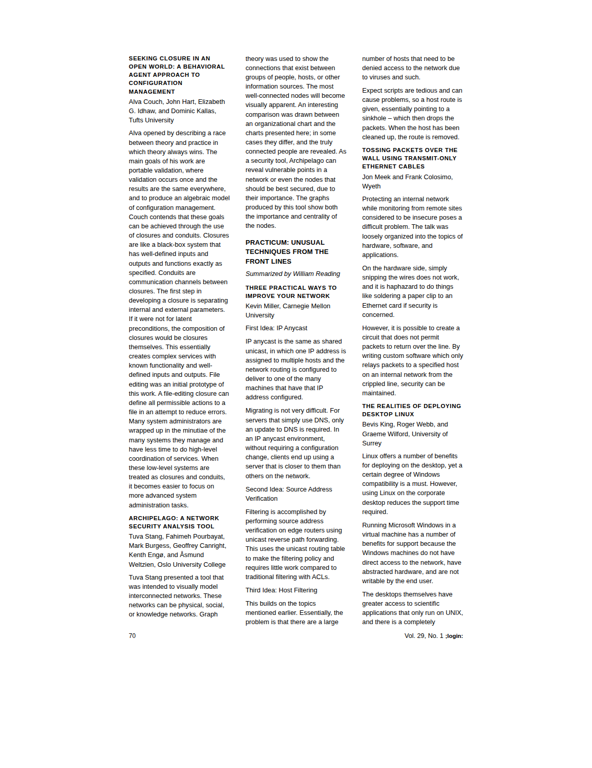Seeking Closure in an Open World: A Behavioral Agent Approach to Configuration Management
Alva Couch, John Hart, Elizabeth G. Idhaw, and Dominic Kallas, Tufts University
Alva opened by describing a race between theory and practice in which theory always wins. The main goals of his work are portable validation, where validation occurs once and the results are the same everywhere, and to produce an algebraic model of configuration management. Couch contends that these goals can be achieved through the use of closures and conduits. Closures are like a black-box system that has well-defined inputs and outputs and functions exactly as specified. Conduits are communication channels between closures. The first step in developing a closure is separating internal and external parameters. If it were not for latent preconditions, the composition of closures would be closures themselves. This essentially creates complex services with known functionality and well-defined inputs and outputs. File editing was an initial prototype of this work. A file-editing closure can define all permissible actions to a file in an attempt to reduce errors. Many system administrators are wrapped up in the minutiae of the many systems they manage and have less time to do high-level coordination of services. When these low-level systems are treated as closures and conduits, it becomes easier to focus on more advanced system administration tasks.
Archipelago: A Network Security Analysis Tool
Tuva Stang, Fahimeh Pourbayat, Mark Burgess, Geoffrey Canright, Kenth Engø, and Åsmund Weltzien, Oslo University College
Tuva Stang presented a tool that was intended to visually model interconnected networks. These networks can be physical, social, or knowledge networks. Graph theory was used to show the connections that exist between groups of people, hosts, or other information sources. The most well-connected nodes will become visually apparent. An interesting comparison was drawn between an organizational chart and the charts presented here; in some cases they differ, and the truly connected people are revealed. As a security tool, Archipelago can reveal vulnerable points in a network or even the nodes that should be best secured, due to their importance. The graphs produced by this tool show both the importance and centrality of the nodes.
PRACTICUM: UNUSUAL TECHNIQUES FROM THE FRONT LINES
Summarized by William Reading
Three Practical Ways to Improve Your Network
Kevin Miller, Carnegie Mellon University
First Idea: IP Anycast
IP anycast is the same as shared unicast, in which one IP address is assigned to multiple hosts and the network routing is configured to deliver to one of the many machines that have that IP address configured.
Migrating is not very difficult. For servers that simply use DNS, only an update to DNS is required. In an IP anycast environment, without requiring a configuration change, clients end up using a server that is closer to them than others on the network.
Second Idea: Source Address Verification
Filtering is accomplished by performing source address verification on edge routers using unicast reverse path forwarding. This uses the unicast routing table to make the filtering policy and requires little work compared to traditional filtering with ACLs.
Third Idea: Host Filtering
This builds on the topics mentioned earlier. Essentially, the problem is that there are a large number of hosts that need to be denied access to the network due to viruses and such.
Expect scripts are tedious and can cause problems, so a host route is given, essentially pointing to a sinkhole – which then drops the packets. When the host has been cleaned up, the route is removed.
Tossing Packets Over the Wall Using Transmit-Only Ethernet Cables
Jon Meek and Frank Colosimo, Wyeth
Protecting an internal network while monitoring from remote sites considered to be insecure poses a difficult problem. The talk was loosely organized into the topics of hardware, software, and applications.
On the hardware side, simply snipping the wires does not work, and it is haphazard to do things like soldering a paper clip to an Ethernet card if security is concerned.
However, it is possible to create a circuit that does not permit packets to return over the line. By writing custom software which only relays packets to a specified host on an internal network from the crippled line, security can be maintained.
The Realities of Deploying Desktop Linux
Bevis King, Roger Webb, and Graeme Wilford, University of Surrey
Linux offers a number of benefits for deploying on the desktop, yet a certain degree of Windows compatibility is a must. However, using Linux on the corporate desktop reduces the support time required.
Running Microsoft Windows in a virtual machine has a number of benefits for support because the Windows machines do not have direct access to the network, have abstracted hardware, and are not writable by the end user.
The desktops themselves have greater access to scientific applications that only run on UNIX, and there is a completely
70 Vol. 29, No. 1 ;login: